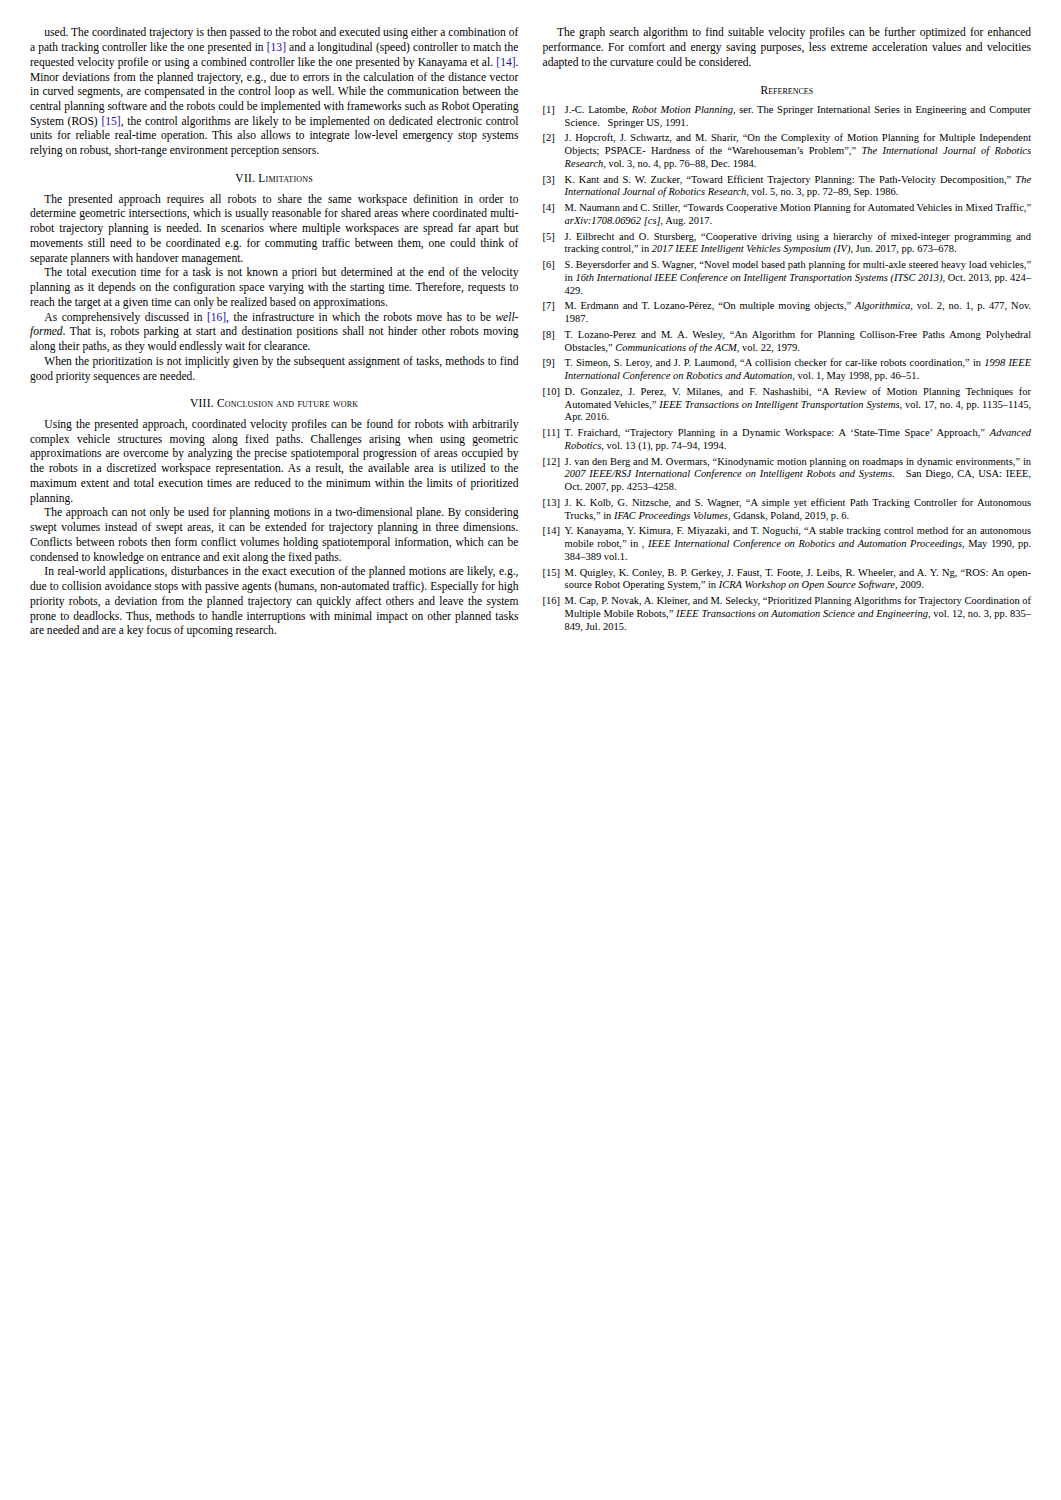used. The coordinated trajectory is then passed to the robot and executed using either a combination of a path tracking controller like the one presented in [13] and a longitudinal (speed) controller to match the requested velocity profile or using a combined controller like the one presented by Kanayama et al. [14]. Minor deviations from the planned trajectory, e.g., due to errors in the calculation of the distance vector in curved segments, are compensated in the control loop as well. While the communication between the central planning software and the robots could be implemented with frameworks such as Robot Operating System (ROS) [15], the control algorithms are likely to be implemented on dedicated electronic control units for reliable real-time operation. This also allows to integrate low-level emergency stop systems relying on robust, short-range environment perception sensors.
VII. Limitations
The presented approach requires all robots to share the same workspace definition in order to determine geometric intersections, which is usually reasonable for shared areas where coordinated multi-robot trajectory planning is needed. In scenarios where multiple workspaces are spread far apart but movements still need to be coordinated e.g. for commuting traffic between them, one could think of separate planners with handover management.
The total execution time for a task is not known a priori but determined at the end of the velocity planning as it depends on the configuration space varying with the starting time. Therefore, requests to reach the target at a given time can only be realized based on approximations.
As comprehensively discussed in [16], the infrastructure in which the robots move has to be well-formed. That is, robots parking at start and destination positions shall not hinder other robots moving along their paths, as they would endlessly wait for clearance.
When the prioritization is not implicitly given by the subsequent assignment of tasks, methods to find good priority sequences are needed.
VIII. Conclusion and future work
Using the presented approach, coordinated velocity profiles can be found for robots with arbitrarily complex vehicle structures moving along fixed paths. Challenges arising when using geometric approximations are overcome by analyzing the precise spatiotemporal progression of areas occupied by the robots in a discretized workspace representation. As a result, the available area is utilized to the maximum extent and total execution times are reduced to the minimum within the limits of prioritized planning.
The approach can not only be used for planning motions in a two-dimensional plane. By considering swept volumes instead of swept areas, it can be extended for trajectory planning in three dimensions. Conflicts between robots then form conflict volumes holding spatiotemporal information, which can be condensed to knowledge on entrance and exit along the fixed paths.
In real-world applications, disturbances in the exact execution of the planned motions are likely, e.g., due to collision avoidance stops with passive agents (humans, non-automated traffic). Especially for high priority robots, a deviation from the planned trajectory can quickly affect others and leave the system prone to deadlocks. Thus, methods to handle interruptions with minimal impact on other planned tasks are needed and are a key focus of upcoming research.
The graph search algorithm to find suitable velocity profiles can be further optimized for enhanced performance. For comfort and energy saving purposes, less extreme acceleration values and velocities adapted to the curvature could be considered.
References
J.-C. Latombe, Robot Motion Planning, ser. The Springer International Series in Engineering and Computer Science. Springer US, 1991.
J. Hopcroft, J. Schwartz, and M. Sharir, “On the Complexity of Motion Planning for Multiple Independent Objects; PSPACE- Hardness of the “Warehouseman’s Problem”,” The International Journal of Robotics Research, vol. 3, no. 4, pp. 76–88, Dec. 1984.
K. Kant and S. W. Zucker, “Toward Efficient Trajectory Planning: The Path-Velocity Decomposition,” The International Journal of Robotics Research, vol. 5, no. 3, pp. 72–89, Sep. 1986.
M. Naumann and C. Stiller, “Towards Cooperative Motion Planning for Automated Vehicles in Mixed Traffic,” arXiv:1708.06962 [cs], Aug. 2017.
J. Eilbrecht and O. Stursberg, “Cooperative driving using a hierarchy of mixed-integer programming and tracking control,” in 2017 IEEE Intelligent Vehicles Symposium (IV), Jun. 2017, pp. 673–678.
S. Beyersdorfer and S. Wagner, “Novel model based path planning for multi-axle steered heavy load vehicles,” in 16th International IEEE Conference on Intelligent Transportation Systems (ITSC 2013), Oct. 2013, pp. 424–429.
M. Erdmann and T. Lozano-Pérez, “On multiple moving objects,” Algorithmica, vol. 2, no. 1, p. 477, Nov. 1987.
T. Lozano-Perez and M. A. Wesley, “An Algorithm for Planning Collison-Free Paths Among Polyhedral Obstacles,” Communications of the ACM, vol. 22, 1979.
T. Simeon, S. Leroy, and J. P. Laumond, “A collision checker for car-like robots coordination,” in 1998 IEEE International Conference on Robotics and Automation, vol. 1, May 1998, pp. 46–51.
D. Gonzalez, J. Perez, V. Milanes, and F. Nashashibi, “A Review of Motion Planning Techniques for Automated Vehicles,” IEEE Transactions on Intelligent Transportation Systems, vol. 17, no. 4, pp. 1135–1145, Apr. 2016.
T. Fraichard, “Trajectory Planning in a Dynamic Workspace: A ‘State-Time Space’ Approach,” Advanced Robotics, vol. 13 (1), pp. 74–94, 1994.
J. van den Berg and M. Overmars, “Kinodynamic motion planning on roadmaps in dynamic environments,” in 2007 IEEE/RSJ International Conference on Intelligent Robots and Systems. San Diego, CA, USA: IEEE, Oct. 2007, pp. 4253–4258.
J. K. Kolb, G. Nitzsche, and S. Wagner, “A simple yet efficient Path Tracking Controller for Autonomous Trucks,” in IFAC Proceedings Volumes, Gdansk, Poland, 2019, p. 6.
Y. Kanayama, Y. Kimura, F. Miyazaki, and T. Noguchi, “A stable tracking control method for an autonomous mobile robot,” in , IEEE International Conference on Robotics and Automation Proceedings, May 1990, pp. 384–389 vol.1.
M. Quigley, K. Conley, B. P. Gerkey, J. Faust, T. Foote, J. Leibs, R. Wheeler, and A. Y. Ng, “ROS: An open-source Robot Operating System,” in ICRA Workshop on Open Source Software, 2009.
M. Cap, P. Novak, A. Kleiner, and M. Selecky, “Prioritized Planning Algorithms for Trajectory Coordination of Multiple Mobile Robots,” IEEE Transactions on Automation Science and Engineering, vol. 12, no. 3, pp. 835–849, Jul. 2015.